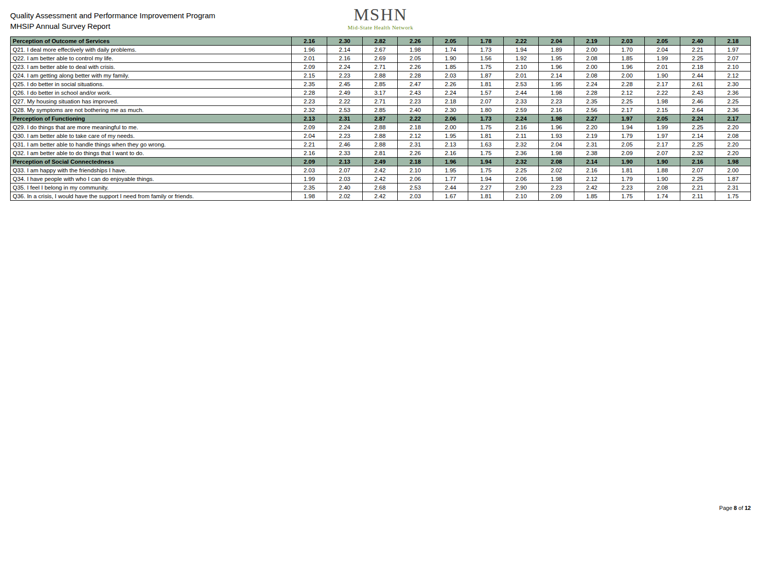MSHN
Mid-State Health Network
Quality Assessment and Performance Improvement Program
MHSIP Annual Survey Report
| Perception of Outcome of Services | 2.16 | 2.30 | 2.82 | 2.26 | 2.05 | 1.78 | 2.22 | 2.04 | 2.19 | 2.03 | 2.05 | 2.40 | 2.18 |
| Q21. I deal more effectively with daily problems. | 1.96 | 2.14 | 2.67 | 1.98 | 1.74 | 1.73 | 1.94 | 1.89 | 2.00 | 1.70 | 2.04 | 2.21 | 1.97 |
| Q22. I am better able to control my life. | 2.01 | 2.16 | 2.69 | 2.05 | 1.90 | 1.56 | 1.92 | 1.95 | 2.08 | 1.85 | 1.99 | 2.25 | 2.07 |
| Q23. I am better able to deal with crisis. | 2.09 | 2.24 | 2.71 | 2.26 | 1.85 | 1.75 | 2.10 | 1.96 | 2.00 | 1.96 | 2.01 | 2.18 | 2.10 |
| Q24. I am getting along better with my family. | 2.15 | 2.23 | 2.88 | 2.28 | 2.03 | 1.87 | 2.01 | 2.14 | 2.08 | 2.00 | 1.90 | 2.44 | 2.12 |
| Q25. I do better in social situations. | 2.35 | 2.45 | 2.85 | 2.47 | 2.26 | 1.81 | 2.53 | 1.95 | 2.24 | 2.28 | 2.17 | 2.61 | 2.30 |
| Q26. I do better in school and/or work. | 2.28 | 2.49 | 3.17 | 2.43 | 2.24 | 1.57 | 2.44 | 1.98 | 2.28 | 2.12 | 2.22 | 2.43 | 2.36 |
| Q27. My housing situation has improved. | 2.23 | 2.22 | 2.71 | 2.23 | 2.18 | 2.07 | 2.33 | 2.23 | 2.35 | 2.25 | 1.98 | 2.46 | 2.25 |
| Q28. My symptoms are not bothering me as much. | 2.32 | 2.53 | 2.85 | 2.40 | 2.30 | 1.80 | 2.59 | 2.16 | 2.56 | 2.17 | 2.15 | 2.64 | 2.36 |
| Perception of Functioning | 2.13 | 2.31 | 2.87 | 2.22 | 2.06 | 1.73 | 2.24 | 1.98 | 2.27 | 1.97 | 2.05 | 2.24 | 2.17 |
| Q29. I do things that are more meaningful to me. | 2.09 | 2.24 | 2.88 | 2.18 | 2.00 | 1.75 | 2.16 | 1.96 | 2.20 | 1.94 | 1.99 | 2.25 | 2.20 |
| Q30. I am better able to take care of my needs. | 2.04 | 2.23 | 2.88 | 2.12 | 1.95 | 1.81 | 2.11 | 1.93 | 2.19 | 1.79 | 1.97 | 2.14 | 2.08 |
| Q31. I am better able to handle things when they go wrong. | 2.21 | 2.46 | 2.88 | 2.31 | 2.13 | 1.63 | 2.32 | 2.04 | 2.31 | 2.05 | 2.17 | 2.25 | 2.20 |
| Q32. I am better able to do things that I want to do. | 2.16 | 2.33 | 2.81 | 2.26 | 2.16 | 1.75 | 2.36 | 1.98 | 2.38 | 2.09 | 2.07 | 2.32 | 2.20 |
| Perception of Social Connectedness | 2.09 | 2.13 | 2.49 | 2.18 | 1.96 | 1.94 | 2.32 | 2.08 | 2.14 | 1.90 | 1.90 | 2.16 | 1.98 |
| Q33. I am happy with the friendships I have. | 2.03 | 2.07 | 2.42 | 2.10 | 1.95 | 1.75 | 2.25 | 2.02 | 2.16 | 1.81 | 1.88 | 2.07 | 2.00 |
| Q34. I have people with who I can do enjoyable things. | 1.99 | 2.03 | 2.42 | 2.06 | 1.77 | 1.94 | 2.06 | 1.98 | 2.12 | 1.79 | 1.90 | 2.25 | 1.87 |
| Q35. I feel I belong in my community. | 2.35 | 2.40 | 2.68 | 2.53 | 2.44 | 2.27 | 2.90 | 2.23 | 2.42 | 2.23 | 2.08 | 2.21 | 2.31 |
| Q36. In a crisis, I would have the support I need from family or friends. | 1.98 | 2.02 | 2.42 | 2.03 | 1.67 | 1.81 | 2.10 | 2.09 | 1.85 | 1.75 | 1.74 | 2.11 | 1.75 |
Page 8 of 12